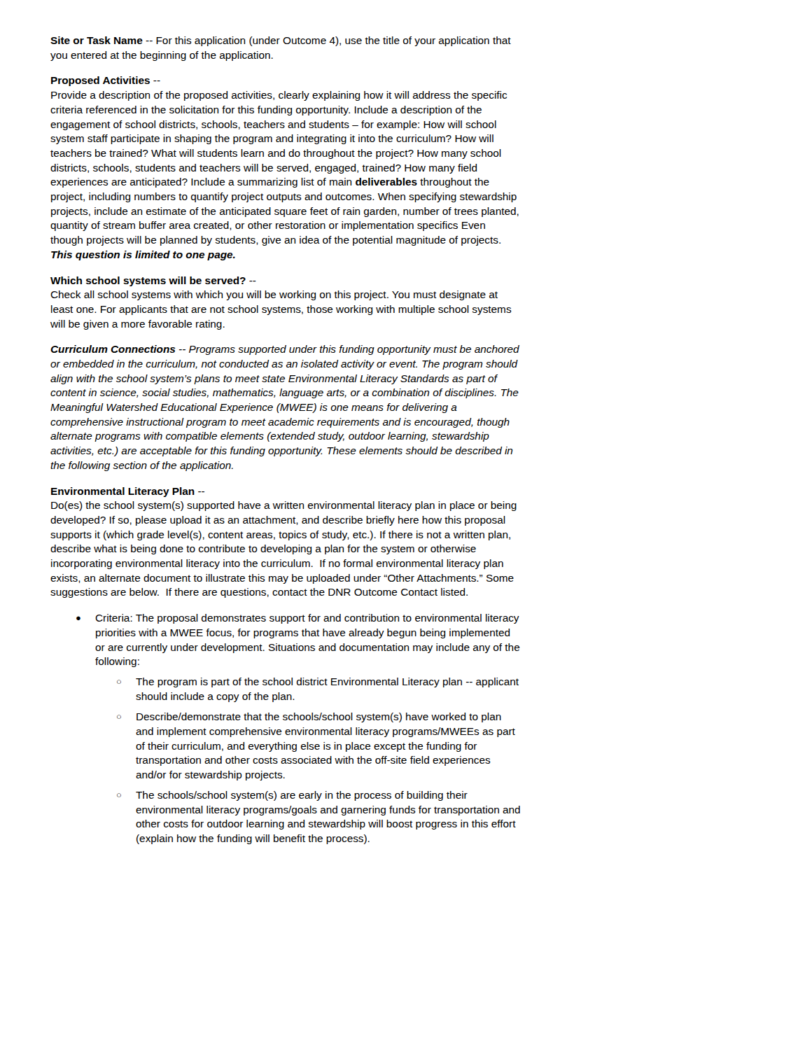Site or Task Name -- For this application (under Outcome 4), use the title of your application that you entered at the beginning of the application.
Proposed Activities --
Provide a description of the proposed activities, clearly explaining how it will address the specific criteria referenced in the solicitation for this funding opportunity. Include a description of the engagement of school districts, schools, teachers and students – for example: How will school system staff participate in shaping the program and integrating it into the curriculum? How will teachers be trained? What will students learn and do throughout the project? How many school districts, schools, students and teachers will be served, engaged, trained? How many field experiences are anticipated? Include a summarizing list of main deliverables throughout the project, including numbers to quantify project outputs and outcomes. When specifying stewardship projects, include an estimate of the anticipated square feet of rain garden, number of trees planted, quantity of stream buffer area created, or other restoration or implementation specifics Even though projects will be planned by students, give an idea of the potential magnitude of projects. This question is limited to one page.
Which school systems will be served? --
Check all school systems with which you will be working on this project. You must designate at least one. For applicants that are not school systems, those working with multiple school systems will be given a more favorable rating.
Curriculum Connections -- Programs supported under this funding opportunity must be anchored or embedded in the curriculum, not conducted as an isolated activity or event. The program should align with the school system’s plans to meet state Environmental Literacy Standards as part of content in science, social studies, mathematics, language arts, or a combination of disciplines. The Meaningful Watershed Educational Experience (MWEE) is one means for delivering a comprehensive instructional program to meet academic requirements and is encouraged, though alternate programs with compatible elements (extended study, outdoor learning, stewardship activities, etc.) are acceptable for this funding opportunity. These elements should be described in the following section of the application.
Environmental Literacy Plan --
Do(es) the school system(s) supported have a written environmental literacy plan in place or being developed? If so, please upload it as an attachment, and describe briefly here how this proposal supports it (which grade level(s), content areas, topics of study, etc.). If there is not a written plan, describe what is being done to contribute to developing a plan for the system or otherwise incorporating environmental literacy into the curriculum. If no formal environmental literacy plan exists, an alternate document to illustrate this may be uploaded under “Other Attachments.” Some suggestions are below. If there are questions, contact the DNR Outcome Contact listed.
Criteria: The proposal demonstrates support for and contribution to environmental literacy priorities with a MWEE focus, for programs that have already begun being implemented or are currently under development. Situations and documentation may include any of the following:
The program is part of the school district Environmental Literacy plan -- applicant should include a copy of the plan.
Describe/demonstrate that the schools/school system(s) have worked to plan and implement comprehensive environmental literacy programs/MWEEs as part of their curriculum, and everything else is in place except the funding for transportation and other costs associated with the off-site field experiences and/or for stewardship projects.
The schools/school system(s) are early in the process of building their environmental literacy programs/goals and garnering funds for transportation and other costs for outdoor learning and stewardship will boost progress in this effort (explain how the funding will benefit the process).